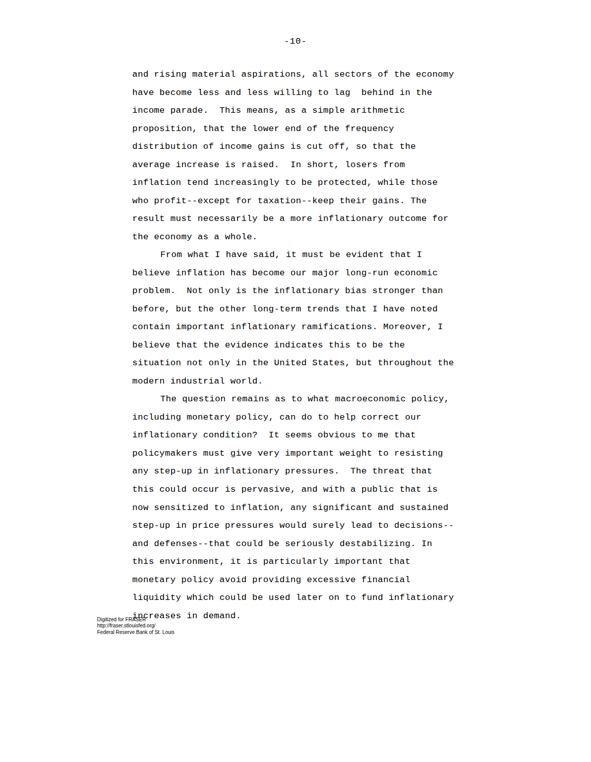-10-
and rising material aspirations, all sectors of the economy have become less and less willing to lag behind in the income parade. This means, as a simple arithmetic proposition, that the lower end of the frequency distribution of income gains is cut off, so that the average increase is raised. In short, losers from inflation tend increasingly to be protected, while those who profit--except for taxation--keep their gains. The result must necessarily be a more inflationary outcome for the economy as a whole.
From what I have said, it must be evident that I believe inflation has become our major long-run economic problem. Not only is the inflationary bias stronger than before, but the other long-term trends that I have noted contain important inflationary ramifications. Moreover, I believe that the evidence indicates this to be the situation not only in the United States, but throughout the modern industrial world.
The question remains as to what macroeconomic policy, including monetary policy, can do to help correct our inflationary condition? It seems obvious to me that policymakers must give very important weight to resisting any step-up in inflationary pressures. The threat that this could occur is pervasive, and with a public that is now sensitized to inflation, any significant and sustained step-up in price pressures would surely lead to decisions--and defenses--that could be seriously destabilizing. In this environment, it is particularly important that monetary policy avoid providing excessive financial liquidity which could be used later on to fund inflationary increases in demand.
Digitized for FRASER
http://fraser.stlouisfed.org/
Federal Reserve Bank of St. Louis